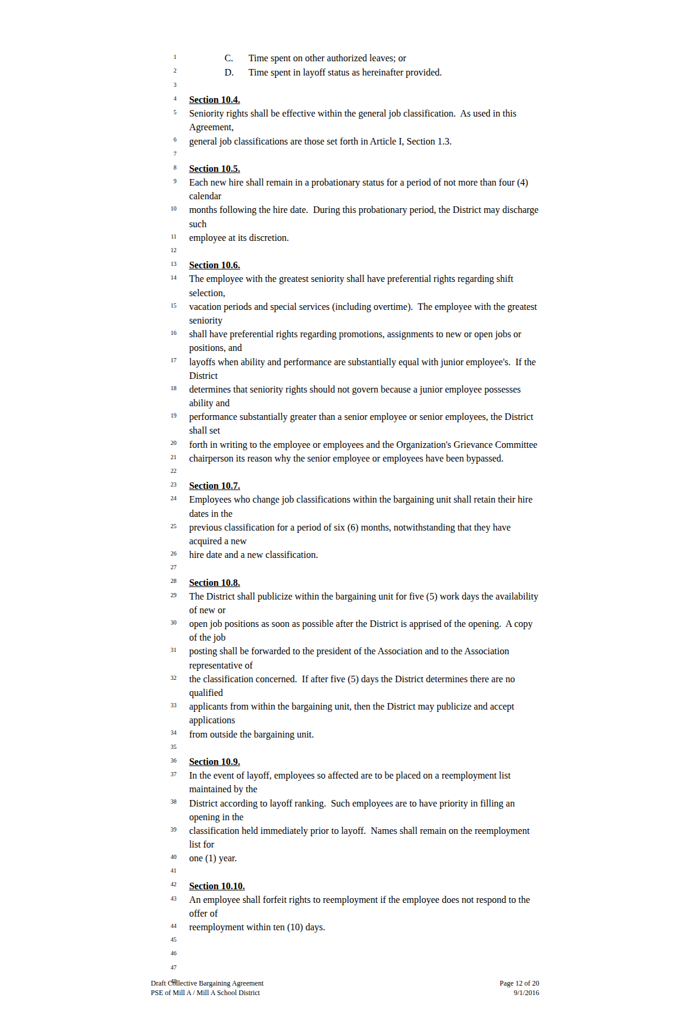1 C. Time spent on other authorized leaves; or
2 D. Time spent in layoff status as hereinafter provided.
3
4 Section 10.4.
5 Seniority rights shall be effective within the general job classification. As used in this Agreement,
6 general job classifications are those set forth in Article I, Section 1.3.
7
8 Section 10.5.
9 Each new hire shall remain in a probationary status for a period of not more than four (4) calendar
10 months following the hire date. During this probationary period, the District may discharge such
11 employee at its discretion.
12
13 Section 10.6.
14 The employee with the greatest seniority shall have preferential rights regarding shift selection,
15 vacation periods and special services (including overtime). The employee with the greatest seniority
16 shall have preferential rights regarding promotions, assignments to new or open jobs or positions, and
17 layoffs when ability and performance are substantially equal with junior employee's. If the District
18 determines that seniority rights should not govern because a junior employee possesses ability and
19 performance substantially greater than a senior employee or senior employees, the District shall set
20 forth in writing to the employee or employees and the Organization's Grievance Committee
21 chairperson its reason why the senior employee or employees have been bypassed.
22
23 Section 10.7.
24 Employees who change job classifications within the bargaining unit shall retain their hire dates in the
25 previous classification for a period of six (6) months, notwithstanding that they have acquired a new
26 hire date and a new classification.
27
28 Section 10.8.
29 The District shall publicize within the bargaining unit for five (5) work days the availability of new or
30 open job positions as soon as possible after the District is apprised of the opening. A copy of the job
31 posting shall be forwarded to the president of the Association and to the Association representative of
32 the classification concerned. If after five (5) days the District determines there are no qualified
33 applicants from within the bargaining unit, then the District may publicize and accept applications
34 from outside the bargaining unit.
35
36 Section 10.9.
37 In the event of layoff, employees so affected are to be placed on a reemployment list maintained by the
38 District according to layoff ranking. Such employees are to have priority in filling an opening in the
39 classification held immediately prior to layoff. Names shall remain on the reemployment list for
40 one (1) year.
41
42 Section 10.10.
43 An employee shall forfeit rights to reemployment if the employee does not respond to the offer of
44 reemployment within ten (10) days.
45
46
47
48
Draft Collective Bargaining Agreement
PSE of Mill A / Mill A School District
Page 12 of 20
9/1/2016